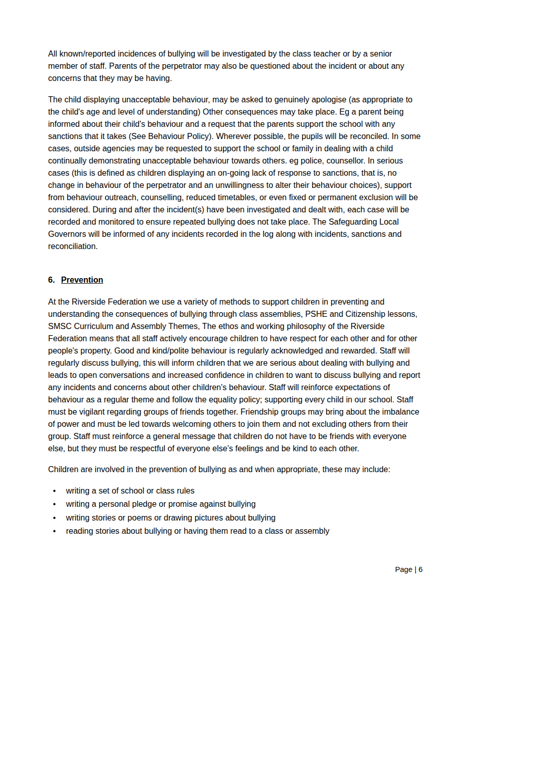All known/reported incidences of bullying will be investigated by the class teacher or by a senior member of staff. Parents of the perpetrator may also be questioned about the incident or about any concerns that they may be having.
The child displaying unacceptable behaviour, may be asked to genuinely apologise (as appropriate to the child's age and level of understanding) Other consequences may take place. Eg a parent being informed about their child's behaviour and a request that the parents support the school with any sanctions that it takes (See Behaviour Policy). Wherever possible, the pupils will be reconciled. In some cases, outside agencies may be requested to support the school or family in dealing with a child continually demonstrating unacceptable behaviour towards others. eg police, counsellor. In serious cases (this is defined as children displaying an on-going lack of response to sanctions, that is, no change in behaviour of the perpetrator and an unwillingness to alter their behaviour choices), support from behaviour outreach, counselling, reduced timetables, or even fixed or permanent exclusion will be considered. During and after the incident(s) have been investigated and dealt with, each case will be recorded and monitored to ensure repeated bullying does not take place. The Safeguarding Local Governors will be informed of any incidents recorded in the log along with incidents, sanctions and reconciliation.
6. Prevention
At the Riverside Federation we use a variety of methods to support children in preventing and understanding the consequences of bullying through class assemblies, PSHE and Citizenship lessons, SMSC Curriculum and Assembly Themes, The ethos and working philosophy of the Riverside Federation means that all staff actively encourage children to have respect for each other and for other people's property. Good and kind/polite behaviour is regularly acknowledged and rewarded. Staff will regularly discuss bullying, this will inform children that we are serious about dealing with bullying and leads to open conversations and increased confidence in children to want to discuss bullying and report any incidents and concerns about other children's behaviour. Staff will reinforce expectations of behaviour as a regular theme and follow the equality policy; supporting every child in our school. Staff must be vigilant regarding groups of friends together. Friendship groups may bring about the imbalance of power and must be led towards welcoming others to join them and not excluding others from their group. Staff must reinforce a general message that children do not have to be friends with everyone else, but they must be respectful of everyone else's feelings and be kind to each other.
Children are involved in the prevention of bullying as and when appropriate, these may include:
writing a set of school or class rules
writing a personal pledge or promise against bullying
writing stories or poems or drawing pictures about bullying
reading stories about bullying or having them read to a class or assembly
Page | 6